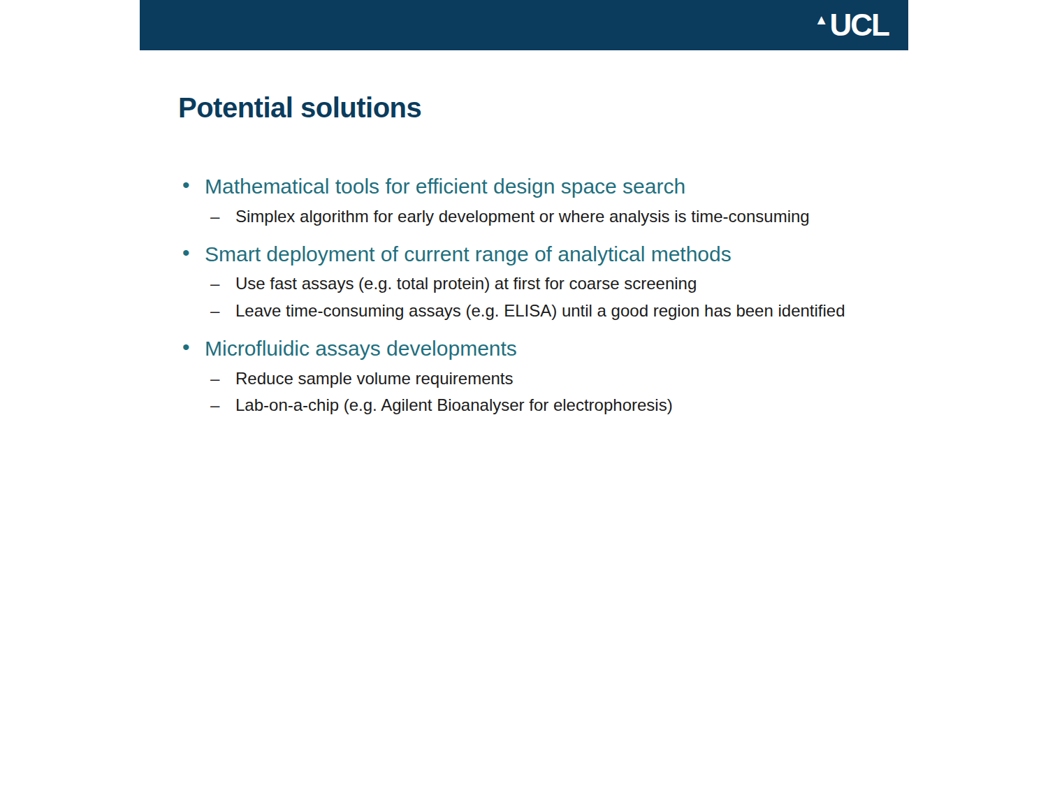▲UCL
Potential solutions
Mathematical tools for efficient design space search
Simplex algorithm for early development or where analysis is time-consuming
Smart deployment of current range of analytical methods
Use fast assays (e.g. total protein) at first for coarse screening
Leave time-consuming assays (e.g. ELISA) until a good region has been identified
Microfluidic assays developments
Reduce sample volume requirements
Lab-on-a-chip (e.g. Agilent Bioanalyser for electrophoresis)